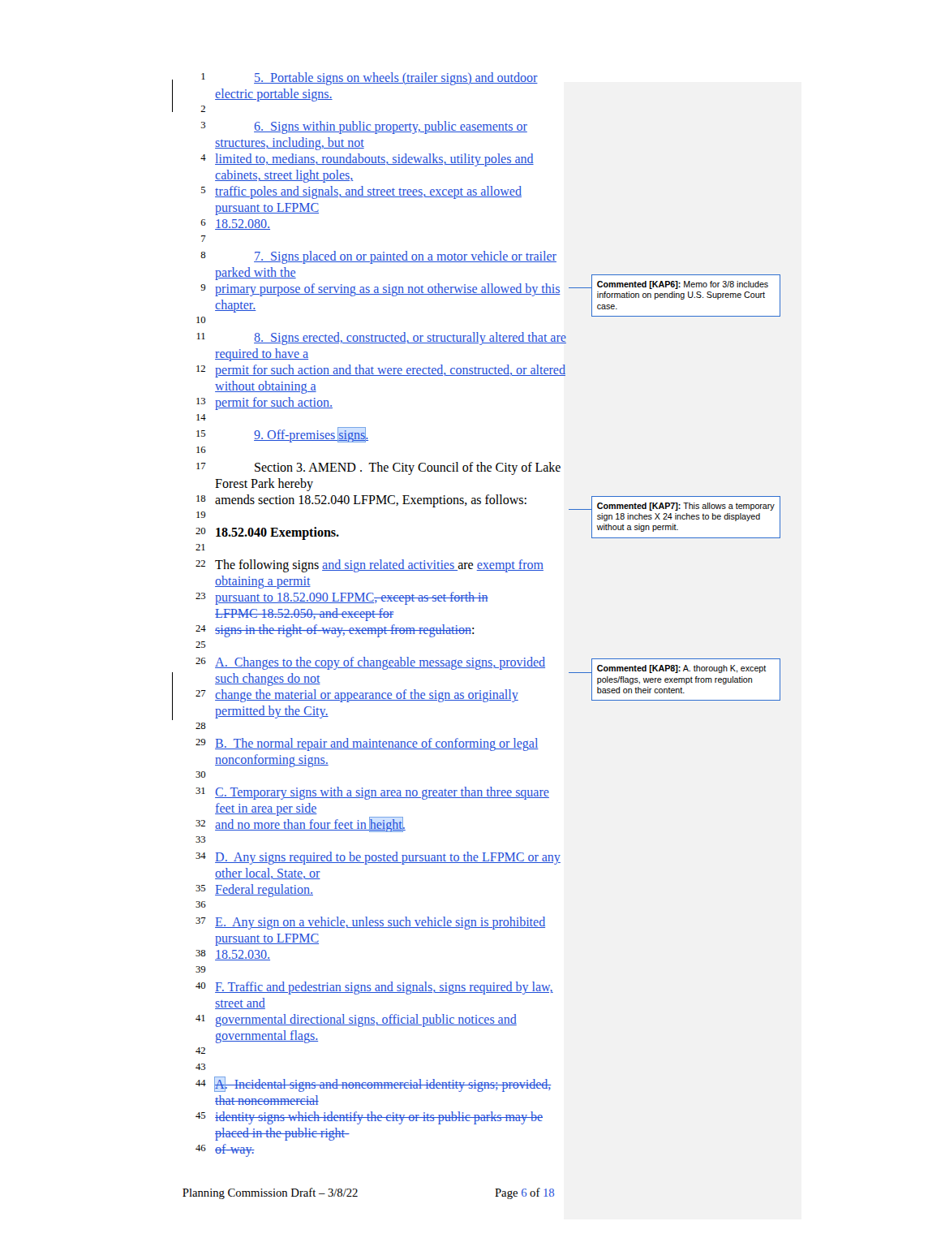5. Portable signs on wheels (trailer signs) and outdoor electric portable signs.
6. Signs within public property, public easements or structures, including, but not
limited to, medians, roundabouts, sidewalks, utility poles and cabinets, street light poles,
traffic poles and signals, and street trees, except as allowed pursuant to LFPMC
18.52.080.
7. Signs placed on or painted on a motor vehicle or trailer parked with the
primary purpose of serving as a sign not otherwise allowed by this chapter.
8. Signs erected, constructed, or structurally altered that are required to have a
permit for such action and that were erected, constructed, or altered without obtaining a
permit for such action.
9. Off-premises signs.
Section 3. AMEND . The City Council of the City of Lake Forest Park hereby
amends section 18.52.040 LFPMC, Exemptions, as follows:
18.52.040 Exemptions.
The following signs and sign related activities are exempt from obtaining a permit
pursuant to 18.52.090 LFPMC, except as set forth in LFPMC 18.52.050, and except for
signs in the right-of-way, exempt from regulation:
A. Changes to the copy of changeable message signs, provided such changes do not
change the material or appearance of the sign as originally permitted by the City.
B. The normal repair and maintenance of conforming or legal nonconforming signs.
C. Temporary signs with a sign area no greater than three square feet in area per side
and no more than four feet in height.
D. Any signs required to be posted pursuant to the LFPMC or any other local, State, or
Federal regulation.
E. Any sign on a vehicle, unless such vehicle sign is prohibited pursuant to LFPMC
18.52.030.
F. Traffic and pedestrian signs and signals, signs required by law, street and
governmental directional signs, official public notices and governmental flags.
A. Incidental signs and noncommercial identity signs; provided, that noncommercial
identity signs which identify the city or its public parks may be placed in the public right-
of-way.
Commented [KAP6]: Memo for 3/8 includes information on pending U.S. Supreme Court case.
Commented [KAP7]: This allows a temporary sign 18 inches X 24 inches to be displayed without a sign permit.
Commented [KAP8]: A. thorough K, except poles/flags, were exempt from regulation based on their content.
Planning Commission Draft – 3/8/22
Page 6 of 18